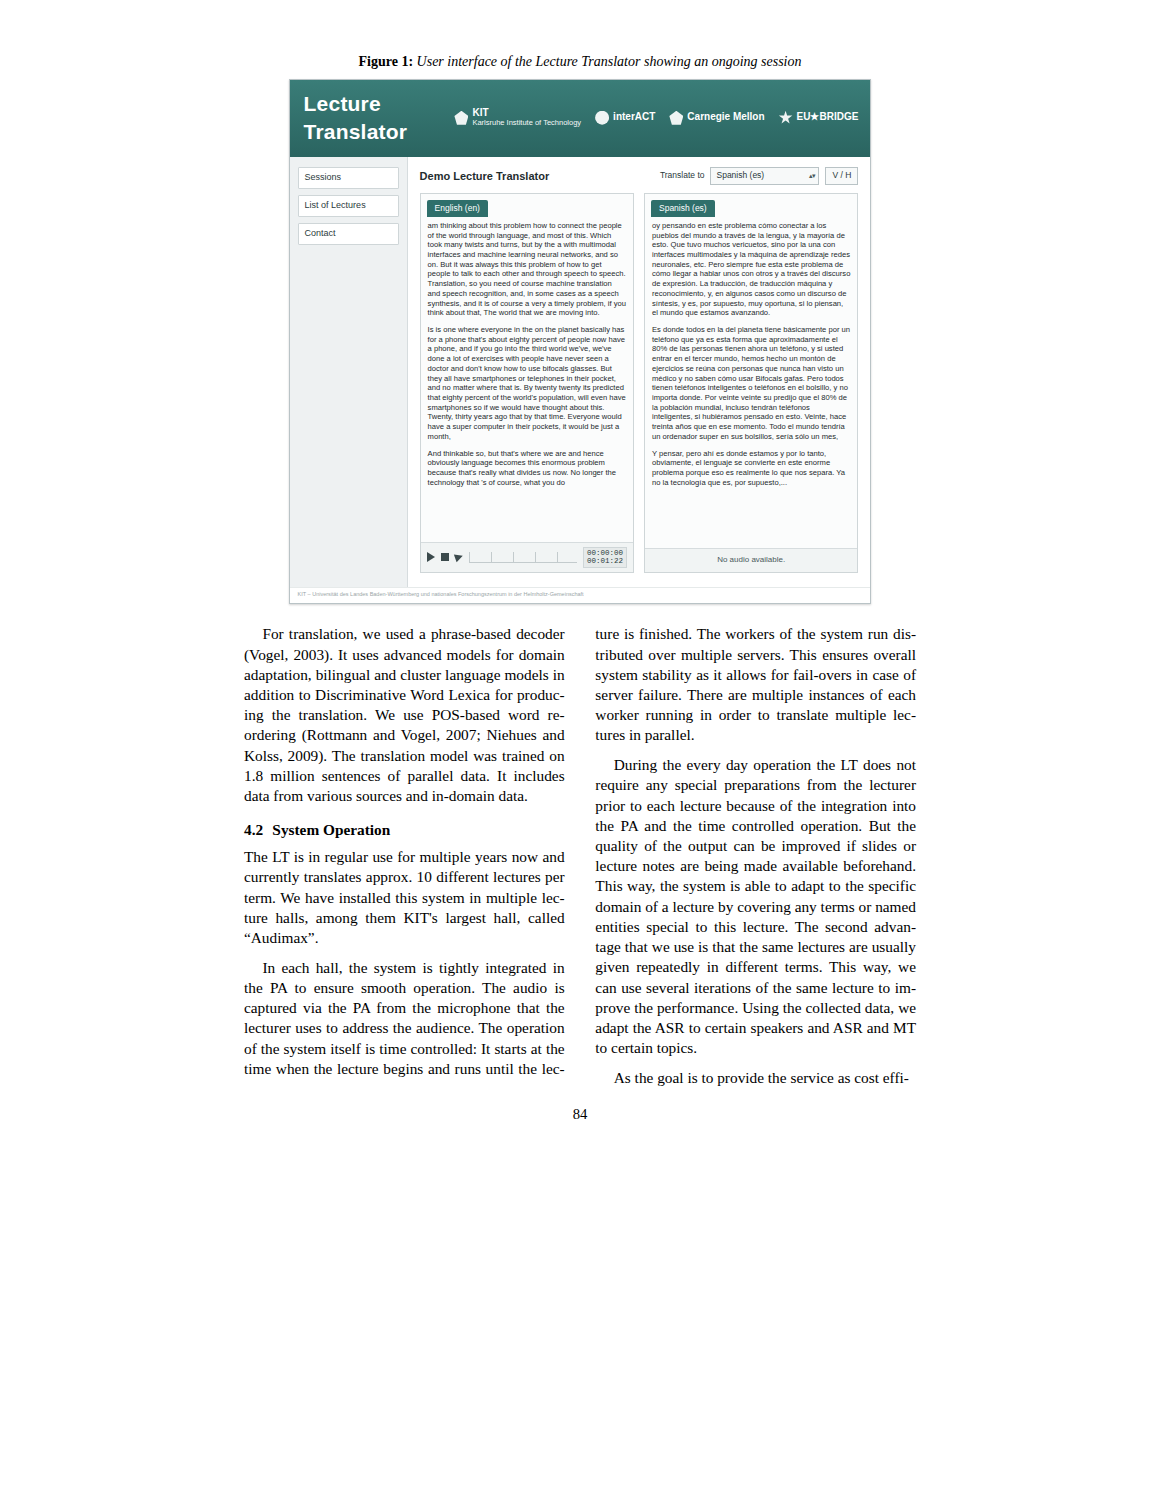Figure 1: User interface of the Lecture Translator showing an ongoing session
Lecture Translator
KIT Karlsruhe Institute of Technology
interACT
Carnegie Mellon
EU★BRIDGE
Sessions
List of Lectures
Contact
Demo Lecture Translator
Translate to Spanish (es) V / H
English (en)
am thinking about this problem how to connect the people of the world through language, and most of this. Which took many twists and turns, but by the a with multimodal interfaces and machine learning neural networks, and so on. But it was always this this problem of how to get people to talk to each other and through speech to speech. Translation, so you need of course machine translation and speech recognition, and, in some cases as a speech synthesis, and it is of course a very a timely problem, if you think about that, The world that we are moving into.
Is is one where everyone in the on the planet basically has for a phone that's about eighty percent of people now have a phone, and if you go into the third world we've, we've done a lot of exercises with people have never seen a doctor and don't know how to use bifocals glasses. But they all have smartphones or telephones in their pocket, and no matter where that is. By twenty twenty its predicted that eighty percent of the world's population, will even have smartphones so if we would have thought about this. Twenty, thirty years ago that by that time. Everyone would have a super computer in their pockets, it would be just a month,
And thinkable so, but that's where we are and hence obviously language becomes this enormous problem because that's really what divides us now. No longer the technology that 's of course, what you do
00:00:00
00:01:22
Spanish (es)
oy pensando en este problema cómo conectar a los pueblos del mundo a través de la lengua, y la mayoría de esto. Que tuvo muchos vericuetos, sino por la una con interfaces multimodales y la máquina de aprendizaje redes neuronales, etc. Pero siempre fue esta este problema de cómo llegar a hablar unos con otros y a través del discurso de expresión. La traducción, de traducción máquina y reconocimiento, y, en algunos casos como un discurso de síntesis, y es, por supuesto, muy oportuna, si lo piensan, el mundo que estamos avanzando.
Es donde todos en la del planeta tiene básicamente por un teléfono que ya es esta forma que aproximadamente el 80% de las personas tienen ahora un teléfono, y si usted entrar en el tercer mundo, hemos hecho un montón de ejercicios se reúna con personas que nunca han visto un médico y no saben cómo usar Bifocals gafas. Pero todos tienen teléfonos inteligentes o teléfonos en el bolsillo, y no importa donde. Por veinte veinte su predijo que el 80% de la población mundial, incluso tendrán teléfonos inteligentes, si hubiéramos pensado en esto. Veinte, hace treinta años que en ese momento. Todo el mundo tendría un ordenador super en sus bolsillos, sería sólo un mes,
Y pensar, pero ahí es donde estamos y por lo tanto, obviamente, el lenguaje se convierte en este enorme problema porque eso es realmente lo que nos separa. Ya no la tecnología que es, por supuesto,...
No audio available.
KIT – Universität des Landes Baden-Württemberg und nationales Forschungszentrum in der Helmholtz-Gemeinschaft
For translation, we used a phrase-based decoder (Vogel, 2003). It uses advanced models for domain adaptation, bilingual and cluster language models in addition to Discriminative Word Lexica for producing the translation. We use POS-based word reordering (Rottmann and Vogel, 2007; Niehues and Kolss, 2009). The translation model was trained on 1.8 million sentences of parallel data. It includes data from various sources and in-domain data.
4.2 System Operation
The LT is in regular use for multiple years now and currently translates approx. 10 different lectures per term. We have installed this system in multiple lecture halls, among them KIT's largest hall, called “Audimax”.
In each hall, the system is tightly integrated in the PA to ensure smooth operation. The audio is captured via the PA from the microphone that the lecturer uses to address the audience. The operation of the system itself is time controlled: It starts at the time when the lecture begins and runs until the lecture is finished. The workers of the system run distributed over multiple servers. This ensures overall system stability as it allows for fail-overs in case of server failure. There are multiple instances of each worker running in order to translate multiple lectures in parallel.
During the every day operation the LT does not require any special preparations from the lecturer prior to each lecture because of the integration into the PA and the time controlled operation. But the quality of the output can be improved if slides or lecture notes are being made available beforehand. This way, the system is able to adapt to the specific domain of a lecture by covering any terms or named entities special to this lecture. The second advantage that we use is that the same lectures are usually given repeatedly in different terms. This way, we can use several iterations of the same lecture to improve the performance. Using the collected data, we adapt the ASR to certain speakers and ASR and MT to certain topics.
As the goal is to provide the service as cost effi-
84